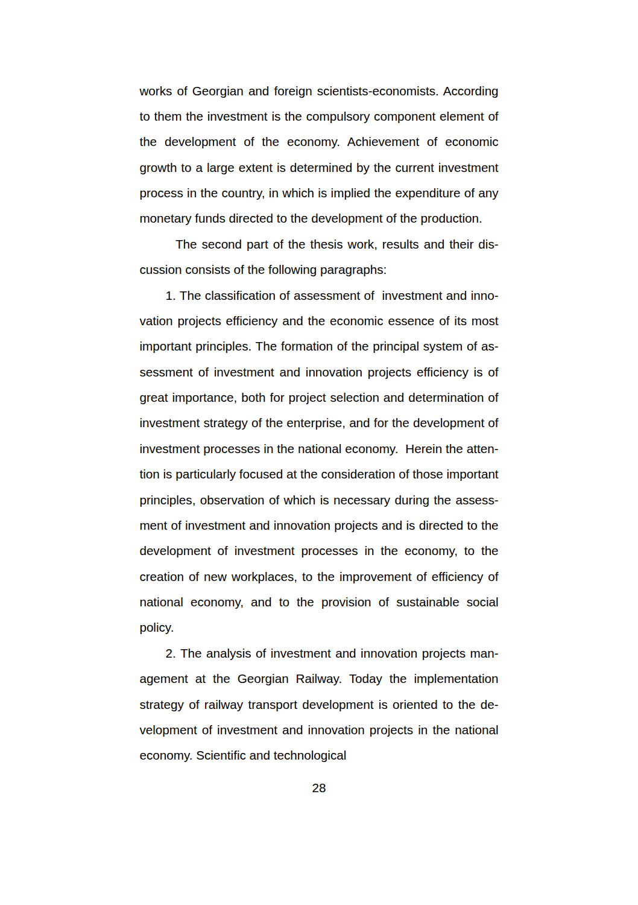works of Georgian and foreign scientists-economists. According to them the investment is the compulsory component element of the development of the economy. Achievement of economic growth to a large extent is determined by the current investment process in the country, in which is implied the expenditure of any monetary funds directed to the development of the production.
The second part of the thesis work, results and their discussion consists of the following paragraphs:
1. The classification of assessment of investment and innovation projects efficiency and the economic essence of its most important principles. The formation of the principal system of assessment of investment and innovation projects efficiency is of great importance, both for project selection and determination of investment strategy of the enterprise, and for the development of investment processes in the national economy. Herein the attention is particularly focused at the consideration of those important principles, observation of which is necessary during the assessment of investment and innovation projects and is directed to the development of investment processes in the economy, to the creation of new workplaces, to the improvement of efficiency of national economy, and to the provision of sustainable social policy.
2. The analysis of investment and innovation projects management at the Georgian Railway. Today the implementation strategy of railway transport development is oriented to the development of investment and innovation projects in the national economy. Scientific and technological
28